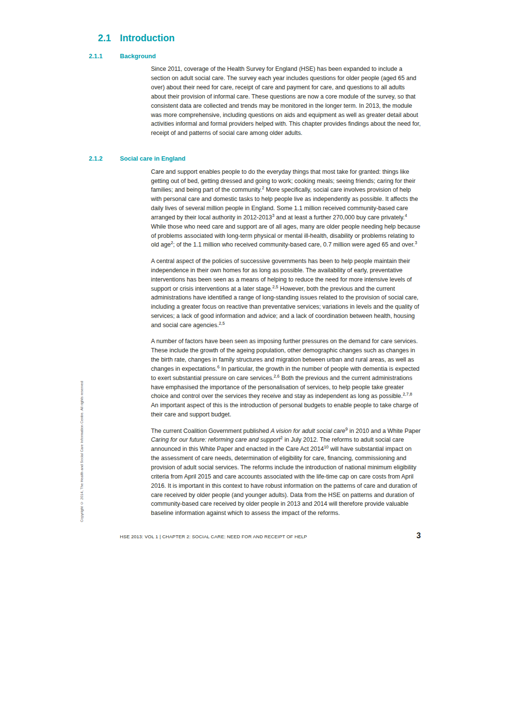Copyright © 2014, The Health and Social Care Information Centre. All rights reserved
2.1 Introduction
2.1.1 Background
Since 2011, coverage of the Health Survey for England (HSE) has been expanded to include a section on adult social care. The survey each year includes questions for older people (aged 65 and over) about their need for care, receipt of care and payment for care, and questions to all adults about their provision of informal care. These questions are now a core module of the survey, so that consistent data are collected and trends may be monitored in the longer term. In 2013, the module was more comprehensive, including questions on aids and equipment as well as greater detail about activities informal and formal providers helped with. This chapter provides findings about the need for, receipt of and patterns of social care among older adults.
2.1.2 Social care in England
Care and support enables people to do the everyday things that most take for granted: things like getting out of bed, getting dressed and going to work; cooking meals; seeing friends; caring for their families; and being part of the community.2 More specifically, social care involves provision of help with personal care and domestic tasks to help people live as independently as possible. It affects the daily lives of several million people in England. Some 1.1 million received community-based care arranged by their local authority in 2012-20133 and at least a further 270,000 buy care privately.4 While those who need care and support are of all ages, many are older people needing help because of problems associated with long-term physical or mental ill-health, disability or problems relating to old age2; of the 1.1 million who received community-based care, 0.7 million were aged 65 and over.3
A central aspect of the policies of successive governments has been to help people maintain their independence in their own homes for as long as possible. The availability of early, preventative interventions has been seen as a means of helping to reduce the need for more intensive levels of support or crisis interventions at a later stage.2,5 However, both the previous and the current administrations have identified a range of long-standing issues related to the provision of social care, including a greater focus on reactive than preventative services; variations in levels and the quality of services; a lack of good information and advice; and a lack of coordination between health, housing and social care agencies.2,5
A number of factors have been seen as imposing further pressures on the demand for care services. These include the growth of the ageing population, other demographic changes such as changes in the birth rate, changes in family structures and migration between urban and rural areas, as well as changes in expectations.6 In particular, the growth in the number of people with dementia is expected to exert substantial pressure on care services.2,6 Both the previous and the current administrations have emphasised the importance of the personalisation of services, to help people take greater choice and control over the services they receive and stay as independent as long as possible.2,7,8 An important aspect of this is the introduction of personal budgets to enable people to take charge of their care and support budget.
The current Coalition Government published A vision for adult social care9 in 2010 and a White Paper Caring for our future: reforming care and support2 in July 2012. The reforms to adult social care announced in this White Paper and enacted in the Care Act 201410 will have substantial impact on the assessment of care needs, determination of eligibility for care, financing, commissioning and provision of adult social services. The reforms include the introduction of national minimum eligibility criteria from April 2015 and care accounts associated with the life-time cap on care costs from April 2016. It is important in this context to have robust information on the patterns of care and duration of care received by older people (and younger adults). Data from the HSE on patterns and duration of community-based care received by older people in 2013 and 2014 will therefore provide valuable baseline information against which to assess the impact of the reforms.
HSE 2013: VOL 1 | CHAPTER 2: SOCIAL CARE: NEED FOR AND RECEIPT OF HELP
3